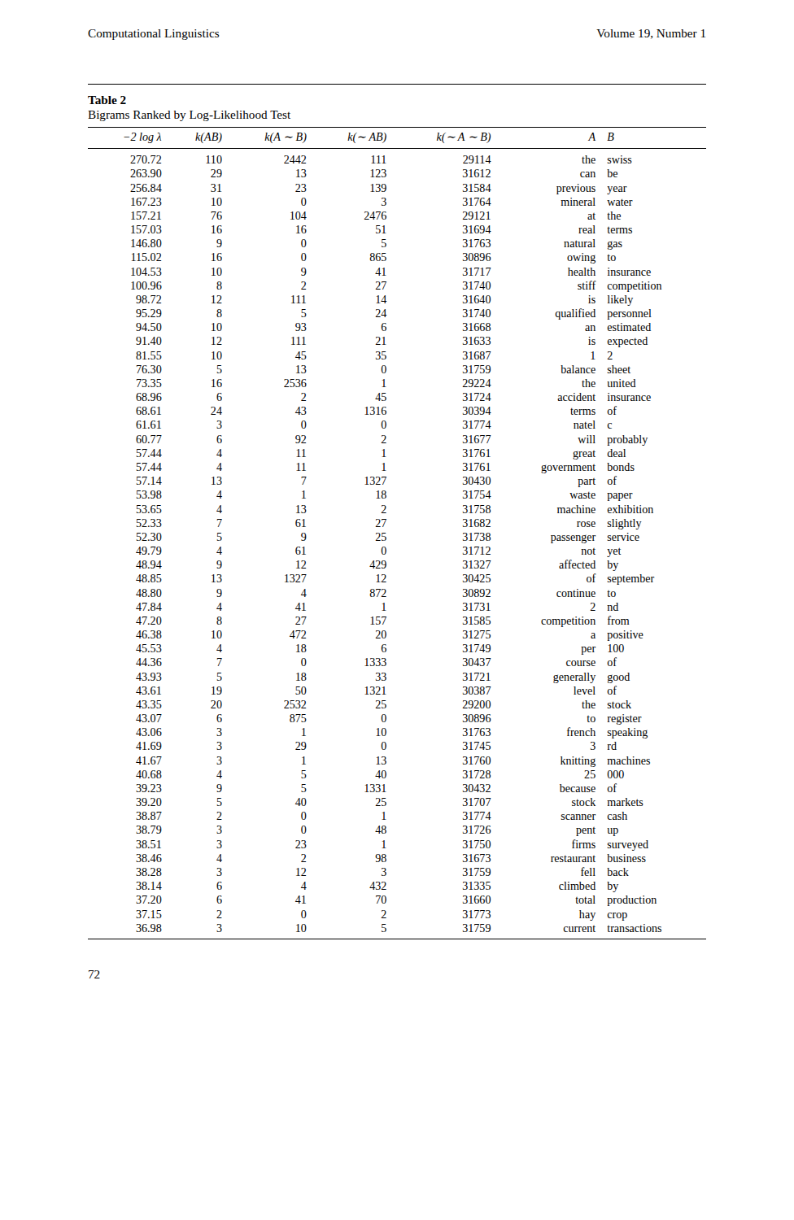Computational Linguistics Volume 19, Number 1
Table 2
Bigrams Ranked by Log-Likelihood Test
| −2 log λ | k(AB) | k(A ∼ B) | k(∼ AB) | k(∼ A ∼ B) | A | B |
| --- | --- | --- | --- | --- | --- | --- |
| 270.72 | 110 | 2442 | 111 | 29114 | the | swiss |
| 263.90 | 29 | 13 | 123 | 31612 | can | be |
| 256.84 | 31 | 23 | 139 | 31584 | previous | year |
| 167.23 | 10 | 0 | 3 | 31764 | mineral | water |
| 157.21 | 76 | 104 | 2476 | 29121 | at | the |
| 157.03 | 16 | 16 | 51 | 31694 | real | terms |
| 146.80 | 9 | 0 | 5 | 31763 | natural | gas |
| 115.02 | 16 | 0 | 865 | 30896 | owing | to |
| 104.53 | 10 | 9 | 41 | 31717 | health | insurance |
| 100.96 | 8 | 2 | 27 | 31740 | stiff | competition |
| 98.72 | 12 | 111 | 14 | 31640 | is | likely |
| 95.29 | 8 | 5 | 24 | 31740 | qualified | personnel |
| 94.50 | 10 | 93 | 6 | 31668 | an | estimated |
| 91.40 | 12 | 111 | 21 | 31633 | is | expected |
| 81.55 | 10 | 45 | 35 | 31687 | 1 | 2 |
| 76.30 | 5 | 13 | 0 | 31759 | balance | sheet |
| 73.35 | 16 | 2536 | 1 | 29224 | the | united |
| 68.96 | 6 | 2 | 45 | 31724 | accident | insurance |
| 68.61 | 24 | 43 | 1316 | 30394 | terms | of |
| 61.61 | 3 | 0 | 0 | 31774 | natel | c |
| 60.77 | 6 | 92 | 2 | 31677 | will | probably |
| 57.44 | 4 | 11 | 1 | 31761 | great | deal |
| 57.44 | 4 | 11 | 1 | 31761 | government | bonds |
| 57.14 | 13 | 7 | 1327 | 30430 | part | of |
| 53.98 | 4 | 1 | 18 | 31754 | waste | paper |
| 53.65 | 4 | 13 | 2 | 31758 | machine | exhibition |
| 52.33 | 7 | 61 | 27 | 31682 | rose | slightly |
| 52.30 | 5 | 9 | 25 | 31738 | passenger | service |
| 49.79 | 4 | 61 | 0 | 31712 | not | yet |
| 48.94 | 9 | 12 | 429 | 31327 | affected | by |
| 48.85 | 13 | 1327 | 12 | 30425 | of | september |
| 48.80 | 9 | 4 | 872 | 30892 | continue | to |
| 47.84 | 4 | 41 | 1 | 31731 | 2 | nd |
| 47.20 | 8 | 27 | 157 | 31585 | competition | from |
| 46.38 | 10 | 472 | 20 | 31275 | a | positive |
| 45.53 | 4 | 18 | 6 | 31749 | per | 100 |
| 44.36 | 7 | 0 | 1333 | 30437 | course | of |
| 43.93 | 5 | 18 | 33 | 31721 | generally | good |
| 43.61 | 19 | 50 | 1321 | 30387 | level | of |
| 43.35 | 20 | 2532 | 25 | 29200 | the | stock |
| 43.07 | 6 | 875 | 0 | 30896 | to | register |
| 43.06 | 3 | 1 | 10 | 31763 | french | speaking |
| 41.69 | 3 | 29 | 0 | 31745 | 3 | rd |
| 41.67 | 3 | 1 | 13 | 31760 | knitting | machines |
| 40.68 | 4 | 5 | 40 | 31728 | 25 | 000 |
| 39.23 | 9 | 5 | 1331 | 30432 | because | of |
| 39.20 | 5 | 40 | 25 | 31707 | stock | markets |
| 38.87 | 2 | 0 | 1 | 31774 | scanner | cash |
| 38.79 | 3 | 0 | 48 | 31726 | pent | up |
| 38.51 | 3 | 23 | 1 | 31750 | firms | surveyed |
| 38.46 | 4 | 2 | 98 | 31673 | restaurant | business |
| 38.28 | 3 | 12 | 3 | 31759 | fell | back |
| 38.14 | 6 | 4 | 432 | 31335 | climbed | by |
| 37.20 | 6 | 41 | 70 | 31660 | total | production |
| 37.15 | 2 | 0 | 2 | 31773 | hay | crop |
| 36.98 | 3 | 10 | 5 | 31759 | current | transactions |
72